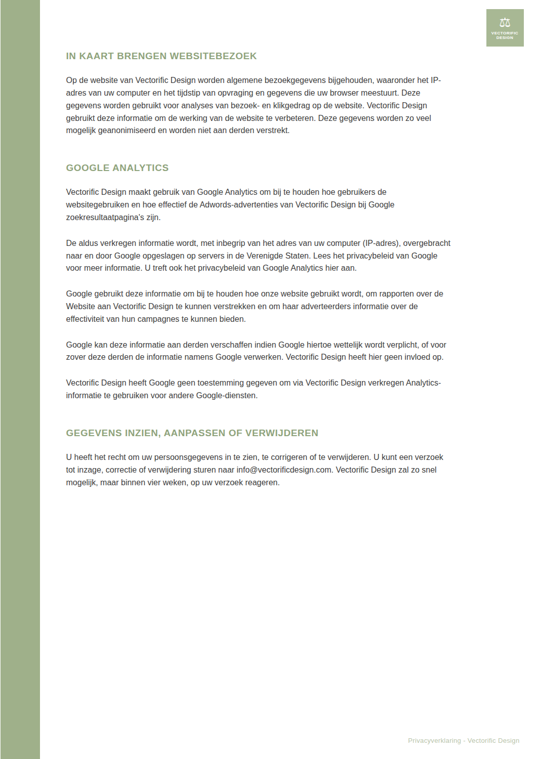⚖ VECTORIFIC DESIGN
In kaart brengen websitebezoek
Op de website van Vectorific Design worden algemene bezoekgegevens bijgehouden, waaronder het IP-adres van uw computer en het tijdstip van opvraging en gegevens die uw browser meestuurt. Deze gegevens worden gebruikt voor analyses van bezoek- en klikgedrag op de website. Vectorific Design gebruikt deze informatie om de werking van de website te verbeteren. Deze gegevens worden zo veel mogelijk geanonimiseerd en worden niet aan derden verstrekt.
Google Analytics
Vectorific Design maakt gebruik van Google Analytics om bij te houden hoe gebruikers de websitegebruiken en hoe effectief de Adwords-advertenties van Vectorific Design bij Google zoekresultaatpagina's zijn.
De aldus verkregen informatie wordt, met inbegrip van het adres van uw computer (IP-adres), overgebracht naar en door Google opgeslagen op servers in de Verenigde Staten. Lees het privacybeleid van Google voor meer informatie. U treft ook het privacybeleid van Google Analytics hier aan.
Google gebruikt deze informatie om bij te houden hoe onze website gebruikt wordt, om rapporten over de Website aan Vectorific Design te kunnen verstrekken en om haar adverteerders informatie over de effectiviteit van hun campagnes te kunnen bieden.
Google kan deze informatie aan derden verschaffen indien Google hiertoe wettelijk wordt verplicht, of voor zover deze derden de informatie namens Google verwerken. Vectorific Design heeft hier geen invloed op.
Vectorific Design heeft Google geen toestemming gegeven om via Vectorific Design verkregen Analytics-informatie te gebruiken voor andere Google-diensten.
Gegevens inzien, aanpassen of verwijderen
U heeft het recht om uw persoonsgegevens in te zien, te corrigeren of te verwijderen. U kunt een verzoek tot inzage, correctie of verwijdering sturen naar info@vectorificdesign.com. Vectorific Design zal zo snel mogelijk, maar binnen vier weken, op uw verzoek reageren.
Privacyverklaring - Vectorific Design